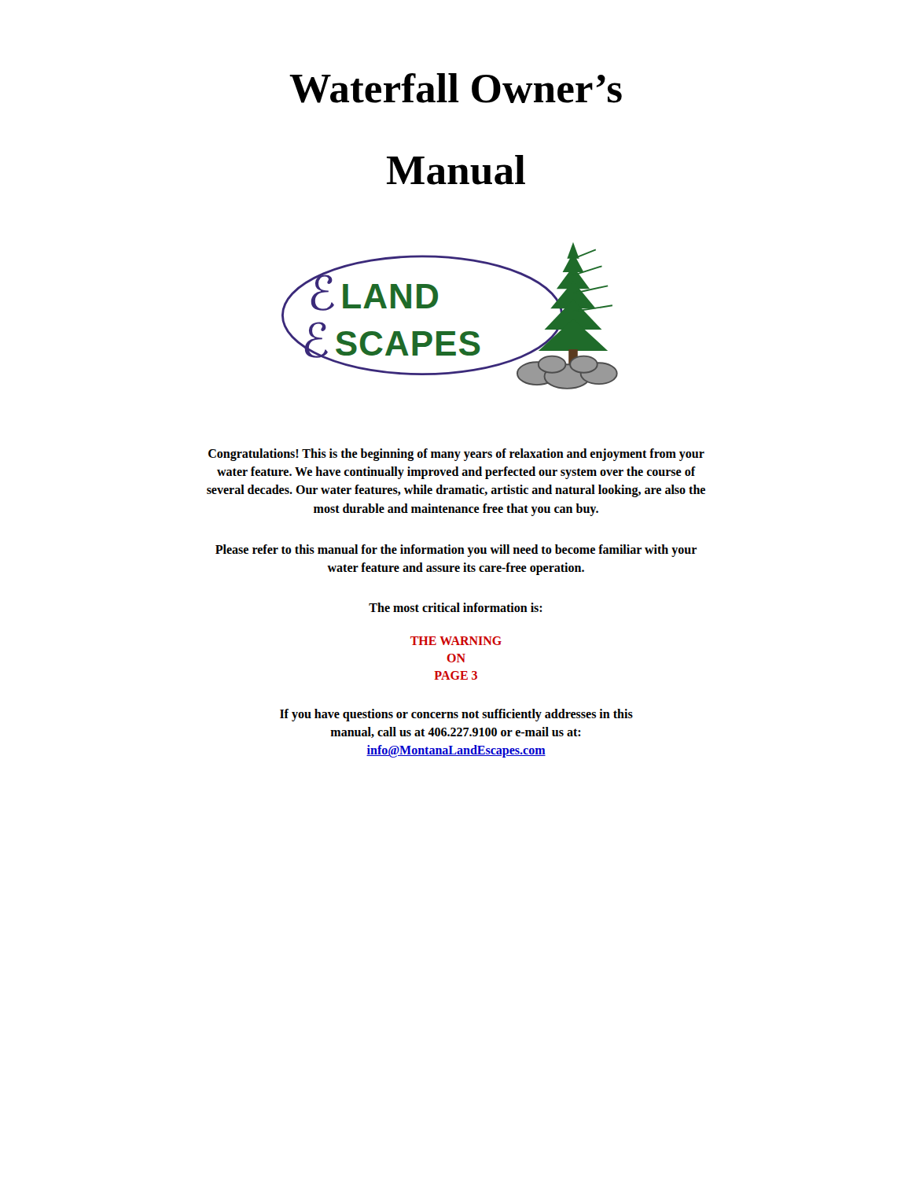Waterfall Owner’sManual
ℰ LAND ℰ SCAPES
Congratulations! This is the beginning of many years of relaxation and enjoyment from your water feature. We have continually improved and perfected our system over the course of several decades. Our water features, while dramatic, artistic and natural looking, are also the most durable and maintenance free that you can buy.
Please refer to this manual for the information you will need to become familiar with your water feature and assure its care-free operation.
The most critical information is:
THE WARNING
ON
PAGE 3
If you have questions or concerns not sufficiently addresses in this
manual, call us at 406.227.9100 or e-mail us at:
info@MontanaLandEscapes.com